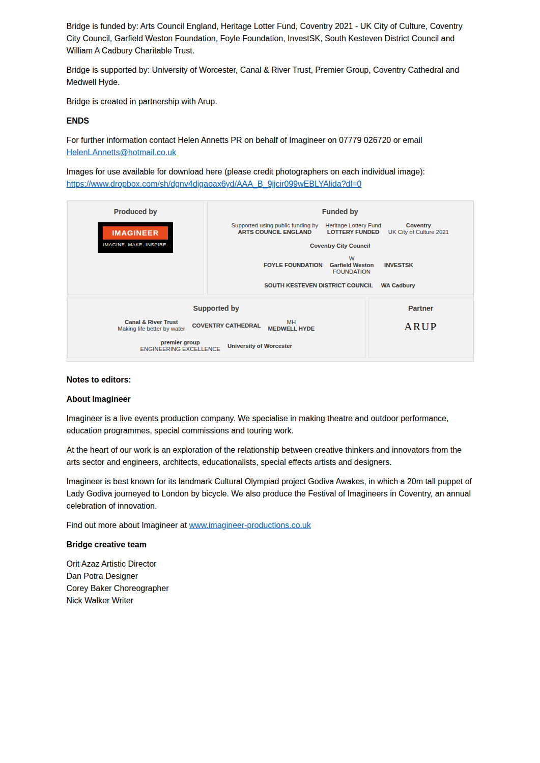Bridge is funded by: Arts Council England, Heritage Lotter Fund, Coventry 2021 - UK City of Culture, Coventry City Council, Garfield Weston Foundation, Foyle Foundation, InvestSK, South Kesteven District Council and William A Cadbury Charitable Trust.
Bridge is supported by: University of Worcester, Canal & River Trust, Premier Group, Coventry Cathedral and Medwell Hyde.
Bridge is created in partnership with Arup.
ENDS
For further information contact Helen Annetts PR on behalf of Imagineer on 07779 026720 or email HelenLAnnetts@hotmail.co.uk
Images for use available for download here (please credit photographers on each individual image): https://www.dropbox.com/sh/dgnv4djgaoax6yd/AAA_B_9jjcir099wEBLYAlida?dl=0
Produced by
IMAGINEER IMAGINE. MAKE. INSPIRE.
Funded by
Supported using public funding by
ARTS COUNCIL ENGLAND
Heritage Lottery Fund
LOTTERY FUNDED
Coventry
UK City of Culture 2021
Coventry City Council
FOYLE FOUNDATION
W
Garfield Weston
FOUNDATION
INVESTSK
SOUTH KESTEVEN DISTRICT COUNCIL
WA Cadbury
Supported by
Canal & River Trust
Making life better by water
COVENTRY CATHEDRAL
MH
MEDWELL HYDE
premier group
ENGINEERING EXCELLENCE
University of Worcester
Partner
ARUP
Notes to editors:
About Imagineer
Imagineer is a live events production company. We specialise in making theatre and outdoor performance, education programmes, special commissions and touring work.
At the heart of our work is an exploration of the relationship between creative thinkers and innovators from the arts sector and engineers, architects, educationalists, special effects artists and designers.
Imagineer is best known for its landmark Cultural Olympiad project Godiva Awakes, in which a 20m tall puppet of Lady Godiva journeyed to London by bicycle. We also produce the Festival of Imagineers in Coventry, an annual celebration of innovation.
Find out more about Imagineer at www.imagineer-productions.co.uk
Bridge creative team
Orit Azaz Artistic Director
Dan Potra Designer
Corey Baker Choreographer
Nick Walker Writer